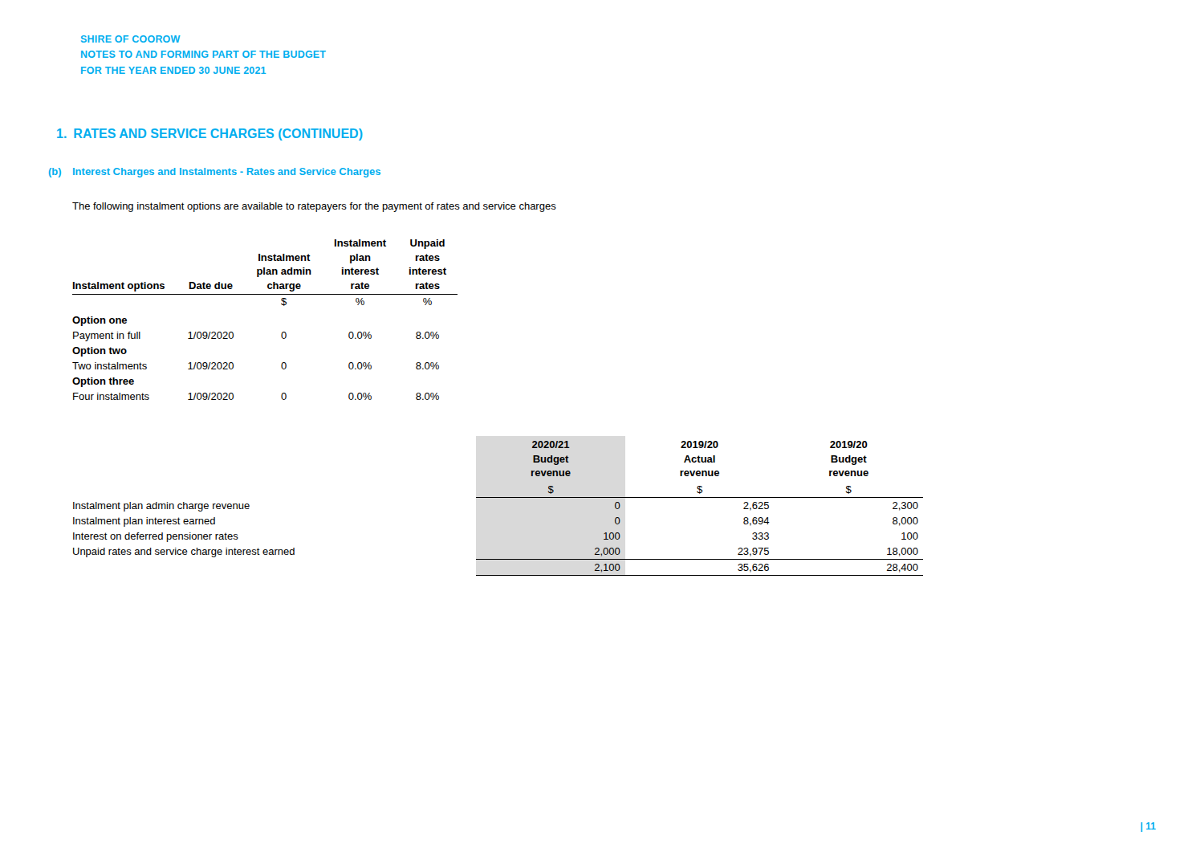SHIRE OF COOROW
NOTES TO AND FORMING PART OF THE BUDGET
FOR THE YEAR ENDED 30 JUNE 2021
1. RATES AND SERVICE CHARGES (CONTINUED)
(b) Interest Charges and Instalments - Rates and Service Charges
The following instalment options are available to ratepayers for the payment of rates and service charges
| Instalment options | Date due | Instalment plan admin charge | Instalment plan interest rate | Unpaid rates interest rates |
| --- | --- | --- | --- | --- |
| | | $ | % | % |
| Option one | | | | |
| Payment in full | 1/09/2020 | 0 | 0.0% | 8.0% |
| Option two | | | | |
| Two instalments | 1/09/2020 | 0 | 0.0% | 8.0% |
| Option three | | | | |
| Four instalments | 1/09/2020 | 0 | 0.0% | 8.0% |
| | 2020/21 Budget revenue | 2019/20 Actual revenue | 2019/20 Budget revenue |
| | $ | $ | $ |
| Instalment plan admin charge revenue | 0 | 2,625 | 2,300 |
| Instalment plan interest earned | 0 | 8,694 | 8,000 |
| Interest on deferred pensioner rates | 100 | 333 | 100 |
| Unpaid rates and service charge interest earned | 2,000 | 23,975 | 18,000 |
| | 2,100 | 35,626 | 28,400 |
| 11